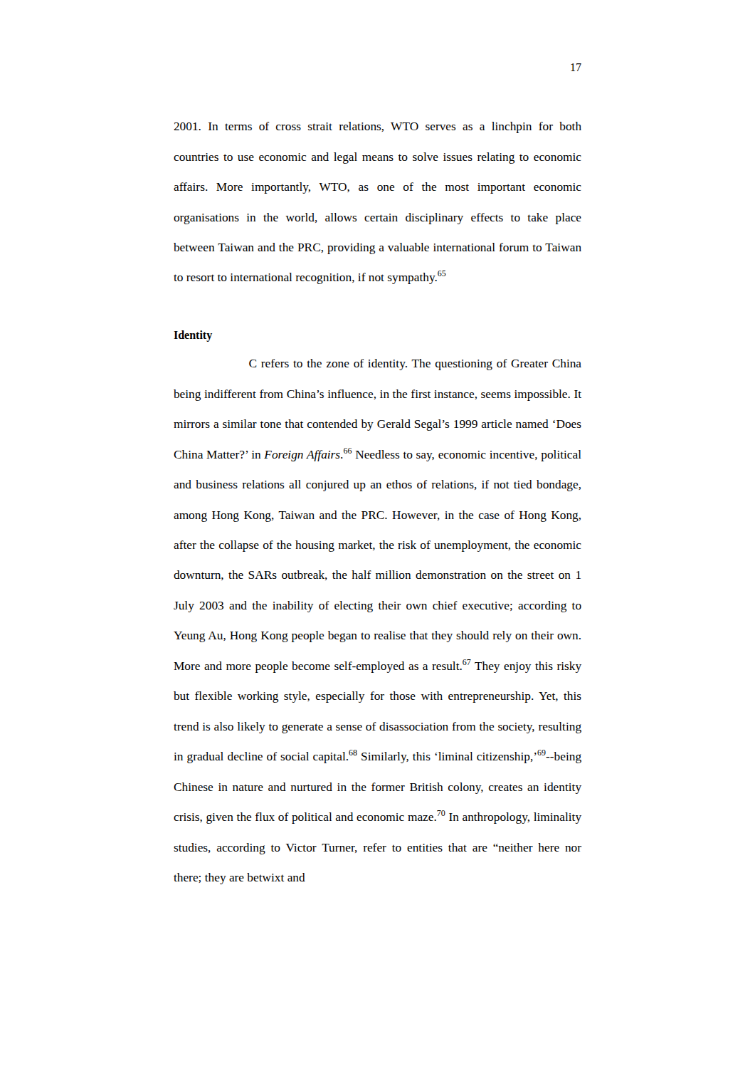17
2001. In terms of cross strait relations, WTO serves as a linchpin for both countries to use economic and legal means to solve issues relating to economic affairs. More importantly, WTO, as one of the most important economic organisations in the world, allows certain disciplinary effects to take place between Taiwan and the PRC, providing a valuable international forum to Taiwan to resort to international recognition, if not sympathy.65
Identity
C refers to the zone of identity. The questioning of Greater China being indifferent from China’s influence, in the first instance, seems impossible. It mirrors a similar tone that contended by Gerald Segal’s 1999 article named ‘Does China Matter?’ in Foreign Affairs.66 Needless to say, economic incentive, political and business relations all conjured up an ethos of relations, if not tied bondage, among Hong Kong, Taiwan and the PRC. However, in the case of Hong Kong, after the collapse of the housing market, the risk of unemployment, the economic downturn, the SARs outbreak, the half million demonstration on the street on 1 July 2003 and the inability of electing their own chief executive; according to Yeung Au, Hong Kong people began to realise that they should rely on their own. More and more people become self-employed as a result.67 They enjoy this risky but flexible working style, especially for those with entrepreneurship. Yet, this trend is also likely to generate a sense of disassociation from the society, resulting in gradual decline of social capital.68 Similarly, this ‘liminal citizenship,’69--being Chinese in nature and nurtured in the former British colony, creates an identity crisis, given the flux of political and economic maze.70 In anthropology, liminality studies, according to Victor Turner, refer to entities that are “neither here nor there; they are betwixt and